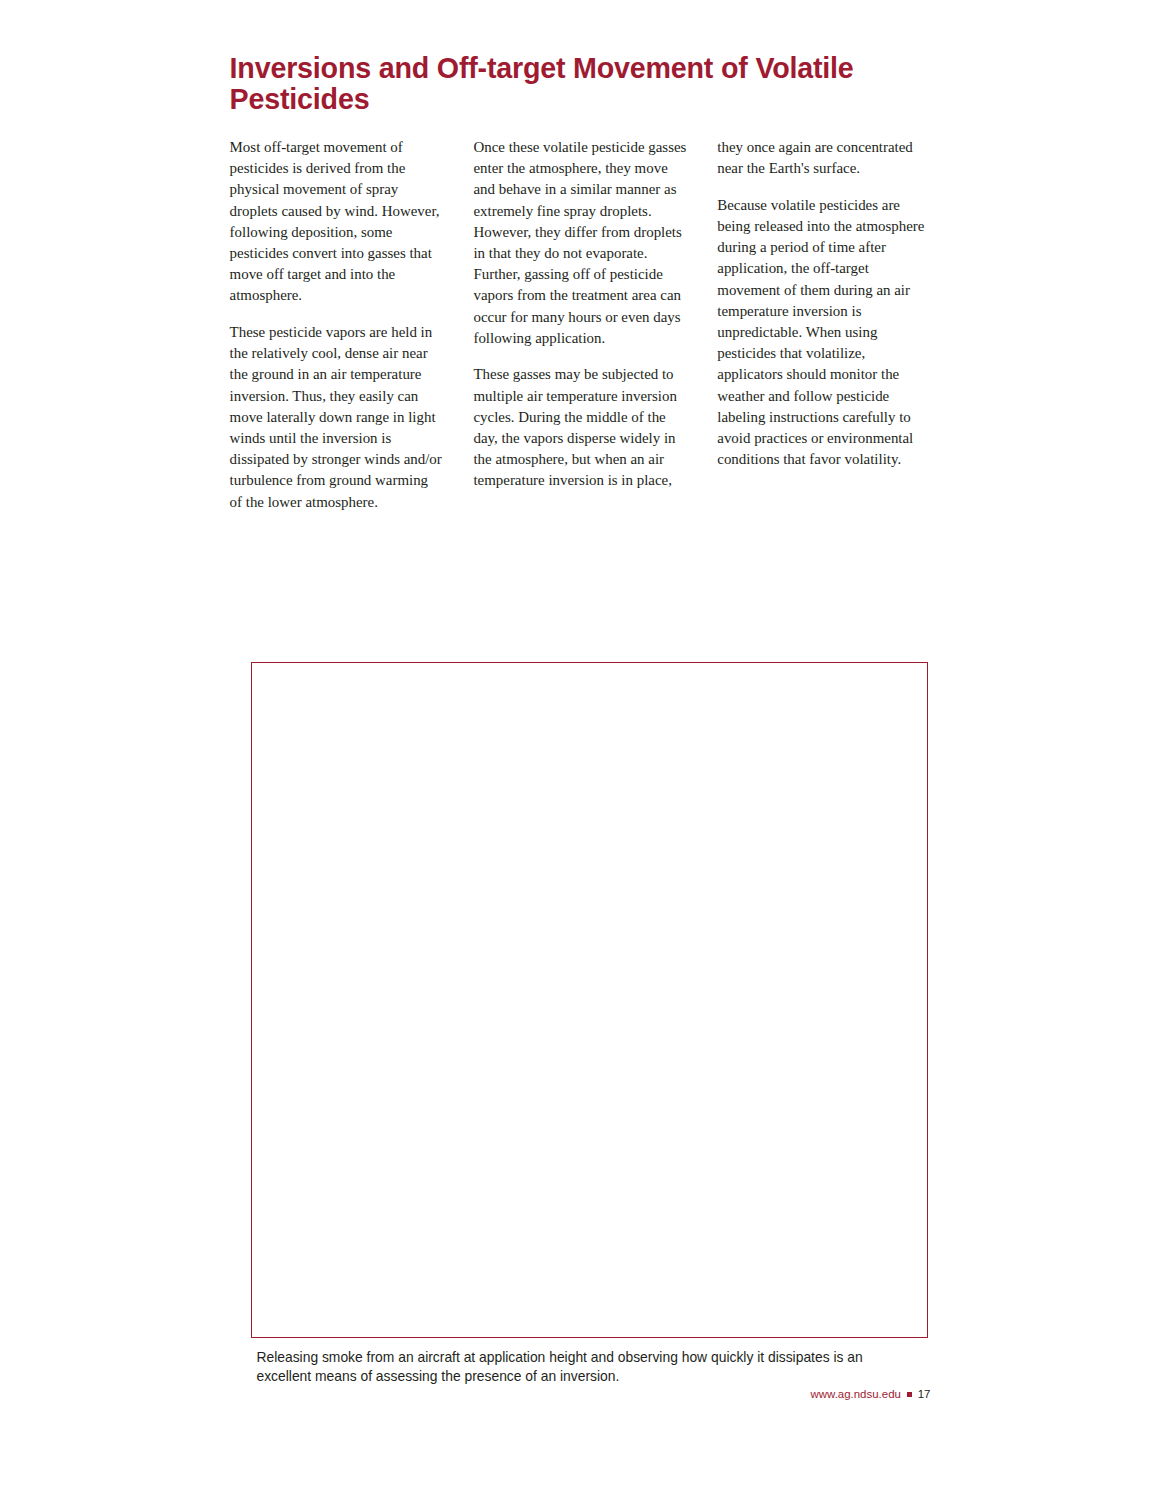Inversions and Off-target Movement of Volatile Pesticides
Most off-target movement of pesticides is derived from the physical movement of spray droplets caused by wind. However, following deposition, some pesticides convert into gasses that move off target and into the atmosphere.
These pesticide vapors are held in the relatively cool, dense air near the ground in an air temperature inversion. Thus, they easily can move laterally down range in light winds until the inversion is dissipated by stronger winds and/or turbulence from ground warming of the lower atmosphere.
Once these volatile pesticide gasses enter the atmosphere, they move and behave in a similar manner as extremely fine spray droplets. However, they differ from droplets in that they do not evaporate. Further, gassing off of pesticide vapors from the treatment area can occur for many hours or even days following application.
These gasses may be subjected to multiple air temperature inversion cycles. During the middle of the day, the vapors disperse widely in the atmosphere, but when an air temperature inversion is in place,
they once again are concentrated near the Earth's surface.
Because volatile pesticides are being released into the atmosphere during a period of time after application, the off-target movement of them during an air temperature inversion is unpredictable. When using pesticides that volatilize, applicators should monitor the weather and follow pesticide labeling instructions carefully to avoid practices or environmental conditions that favor volatility.
Releasing smoke from an aircraft at application height and observing how quickly it dissipates is an excellent means of assessing the presence of an inversion.
www.ag.ndsu.edu 17